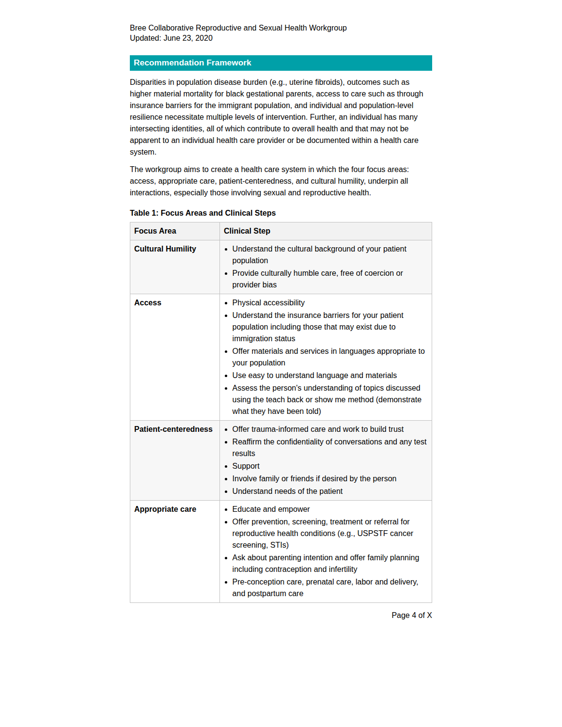Bree Collaborative Reproductive and Sexual Health Workgroup
Updated: June 23, 2020
Recommendation Framework
Disparities in population disease burden (e.g., uterine fibroids), outcomes such as higher material mortality for black gestational parents, access to care such as through insurance barriers for the immigrant population, and individual and population-level resilience necessitate multiple levels of intervention. Further, an individual has many intersecting identities, all of which contribute to overall health and that may not be apparent to an individual health care provider or be documented within a health care system.
The workgroup aims to create a health care system in which the four focus areas: access, appropriate care, patient-centeredness, and cultural humility, underpin all interactions, especially those involving sexual and reproductive health.
Table 1: Focus Areas and Clinical Steps
| Focus Area | Clinical Step |
| --- | --- |
| Cultural Humility | Understand the cultural background of your patient population Provide culturally humble care, free of coercion or provider bias |
| Access | Physical accessibility Understand the insurance barriers for your patient population including those that may exist due to immigration status Offer materials and services in languages appropriate to your population Use easy to understand language and materials Assess the person's understanding of topics discussed using the teach back or show me method (demonstrate what they have been told) |
| Patient-centeredness | Offer trauma-informed care and work to build trust Reaffirm the confidentiality of conversations and any test results Support Involve family or friends if desired by the person Understand needs of the patient |
| Appropriate care | Educate and empower Offer prevention, screening, treatment or referral for reproductive health conditions (e.g., USPSTF cancer screening, STIs) Ask about parenting intention and offer family planning including contraception and infertility Pre-conception care, prenatal care, labor and delivery, and postpartum care |
Page 4 of X